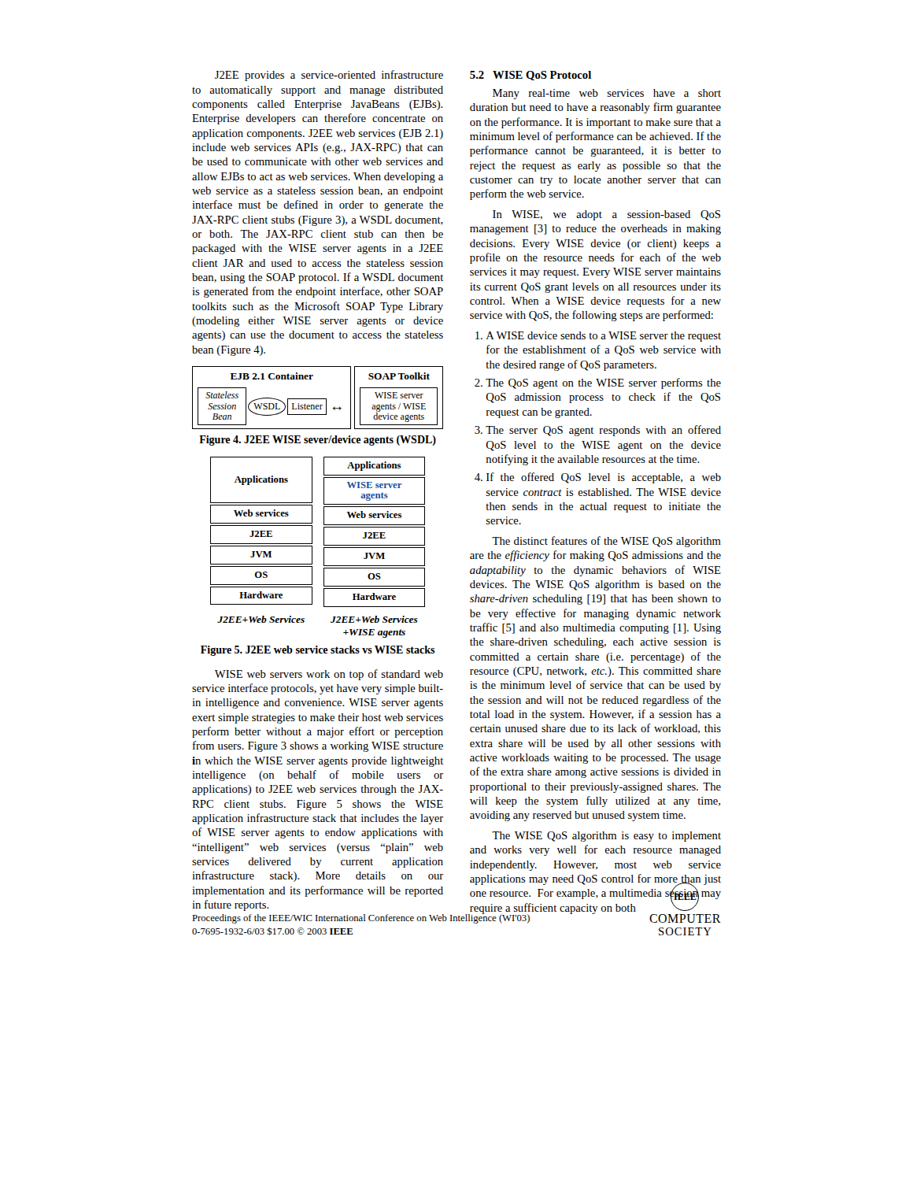J2EE provides a service-oriented infrastructure to automatically support and manage distributed components called Enterprise JavaBeans (EJBs). Enterprise developers can therefore concentrate on application components. J2EE web services (EJB 2.1) include web services APIs (e.g., JAX-RPC) that can be used to communicate with other web services and allow EJBs to act as web services. When developing a web service as a stateless session bean, an endpoint interface must be defined in order to generate the JAX-RPC client stubs (Figure 3), a WSDL document, or both. The JAX-RPC client stub can then be packaged with the WISE server agents in a J2EE client JAR and used to access the stateless session bean, using the SOAP protocol. If a WSDL document is generated from the endpoint interface, other SOAP toolkits such as the Microsoft SOAP Type Library (modeling either WISE server agents or device agents) can use the document to access the stateless bean (Figure 4).
EJB 2.1 Container
Stateless
Session Bean
WSDL
Listener
↔
SOAP Toolkit
WISE server
agents / WISE
device agents
Figure 4. J2EE WISE sever/device agents (WSDL)
Applications
Web services
J2EE
JVM
OS
Hardware
Applications
WISE server
agents
Web services
J2EE
JVM
OS
Hardware
J2EE+Web Services J2EE+Web Services +WISE agents
Figure 5. J2EE web service stacks vs WISE stacks
WISE web servers work on top of standard web service interface protocols, yet have very simple built-in intelligence and convenience. WISE server agents exert simple strategies to make their host web services perform better without a major effort or perception from users. Figure 3 shows a working WISE structure in which the WISE server agents provide lightweight intelligence (on behalf of mobile users or applications) to J2EE web services through the JAX-RPC client stubs. Figure 5 shows the WISE application infrastructure stack that includes the layer of WISE server agents to endow applications with “intelligent” web services (versus “plain” web services delivered by current application infrastructure stack). More details on our implementation and its performance will be reported in future reports.
5.2 WISE QoS Protocol
Many real-time web services have a short duration but need to have a reasonably firm guarantee on the performance. It is important to make sure that a minimum level of performance can be achieved. If the performance cannot be guaranteed, it is better to reject the request as early as possible so that the customer can try to locate another server that can perform the web service.
In WISE, we adopt a session-based QoS management [3] to reduce the overheads in making decisions. Every WISE device (or client) keeps a profile on the resource needs for each of the web services it may request. Every WISE server maintains its current QoS grant levels on all resources under its control. When a WISE device requests for a new service with QoS, the following steps are performed:
A WISE device sends to a WISE server the request for the establishment of a QoS web service with the desired range of QoS parameters.
The QoS agent on the WISE server performs the QoS admission process to check if the QoS request can be granted.
The server QoS agent responds with an offered QoS level to the WISE agent on the device notifying it the available resources at the time.
If the offered QoS level is acceptable, a web service contract is established. The WISE device then sends in the actual request to initiate the service.
The distinct features of the WISE QoS algorithm are the efficiency for making QoS admissions and the adaptability to the dynamic behaviors of WISE devices. The WISE QoS algorithm is based on the share-driven scheduling [19] that has been shown to be very effective for managing dynamic network traffic [5] and also multimedia computing [1]. Using the share-driven scheduling, each active session is committed a certain share (i.e. percentage) of the resource (CPU, network, etc.). This committed share is the minimum level of service that can be used by the session and will not be reduced regardless of the total load in the system. However, if a session has a certain unused share due to its lack of workload, this extra share will be used by all other sessions with active workloads waiting to be processed. The usage of the extra share among active sessions is divided in proportional to their previously-assigned shares. The will keep the system fully utilized at any time, avoiding any reserved but unused system time.
The WISE QoS algorithm is easy to implement and works very well for each resource managed independently. However, most web service applications may need QoS control for more than just one resource. For example, a multimedia session may require a sufficient capacity on both
Proceedings of the IEEE/WIC International Conference on Web Intelligence (WI'03)
0-7695-1932-6/03 $17.00 © 2003 IEEE
IEEE
COMPUTER
SOCIETY